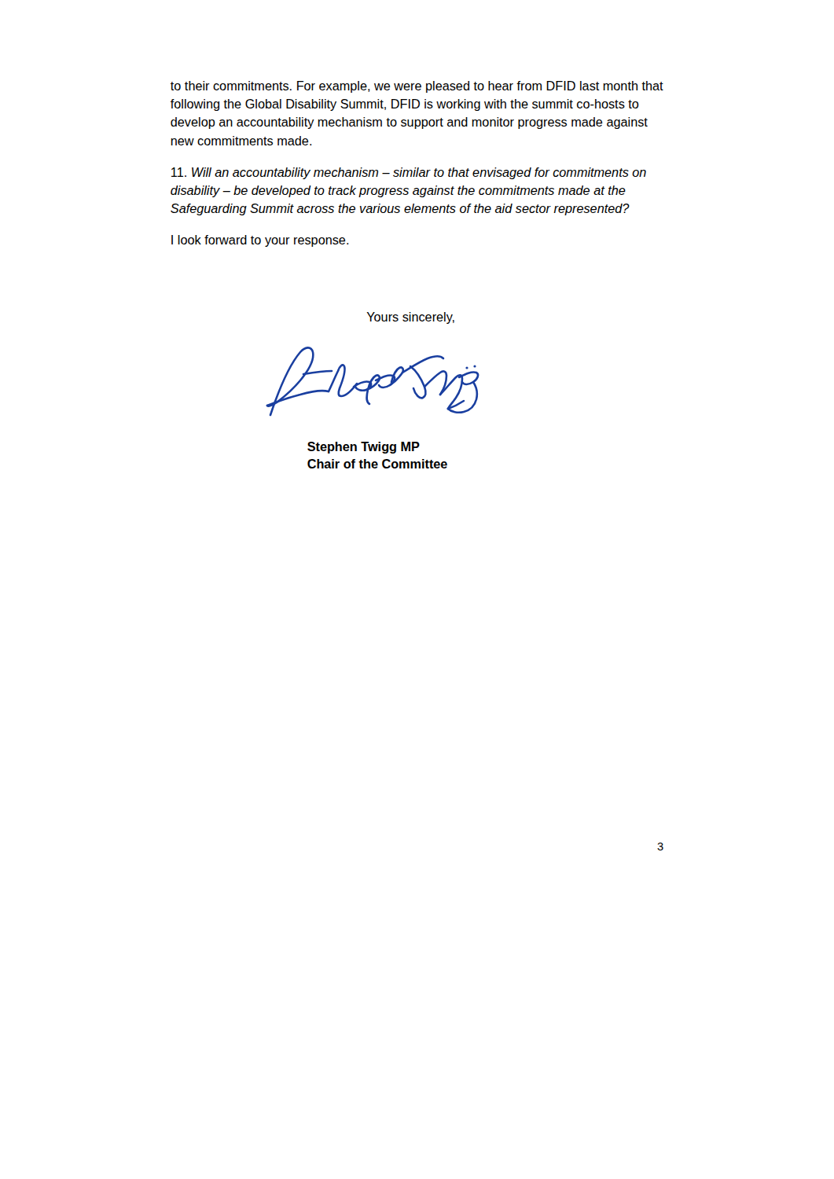to their commitments. For example, we were pleased to hear from DFID last month that following the Global Disability Summit, DFID is working with the summit co-hosts to develop an accountability mechanism to support and monitor progress made against new commitments made.
11. Will an accountability mechanism – similar to that envisaged for commitments on disability – be developed to track progress against the commitments made at the Safeguarding Summit across the various elements of the aid sector represented?
I look forward to your response.
Yours sincerely,
Stephen Twigg MP
Chair of the Committee
3